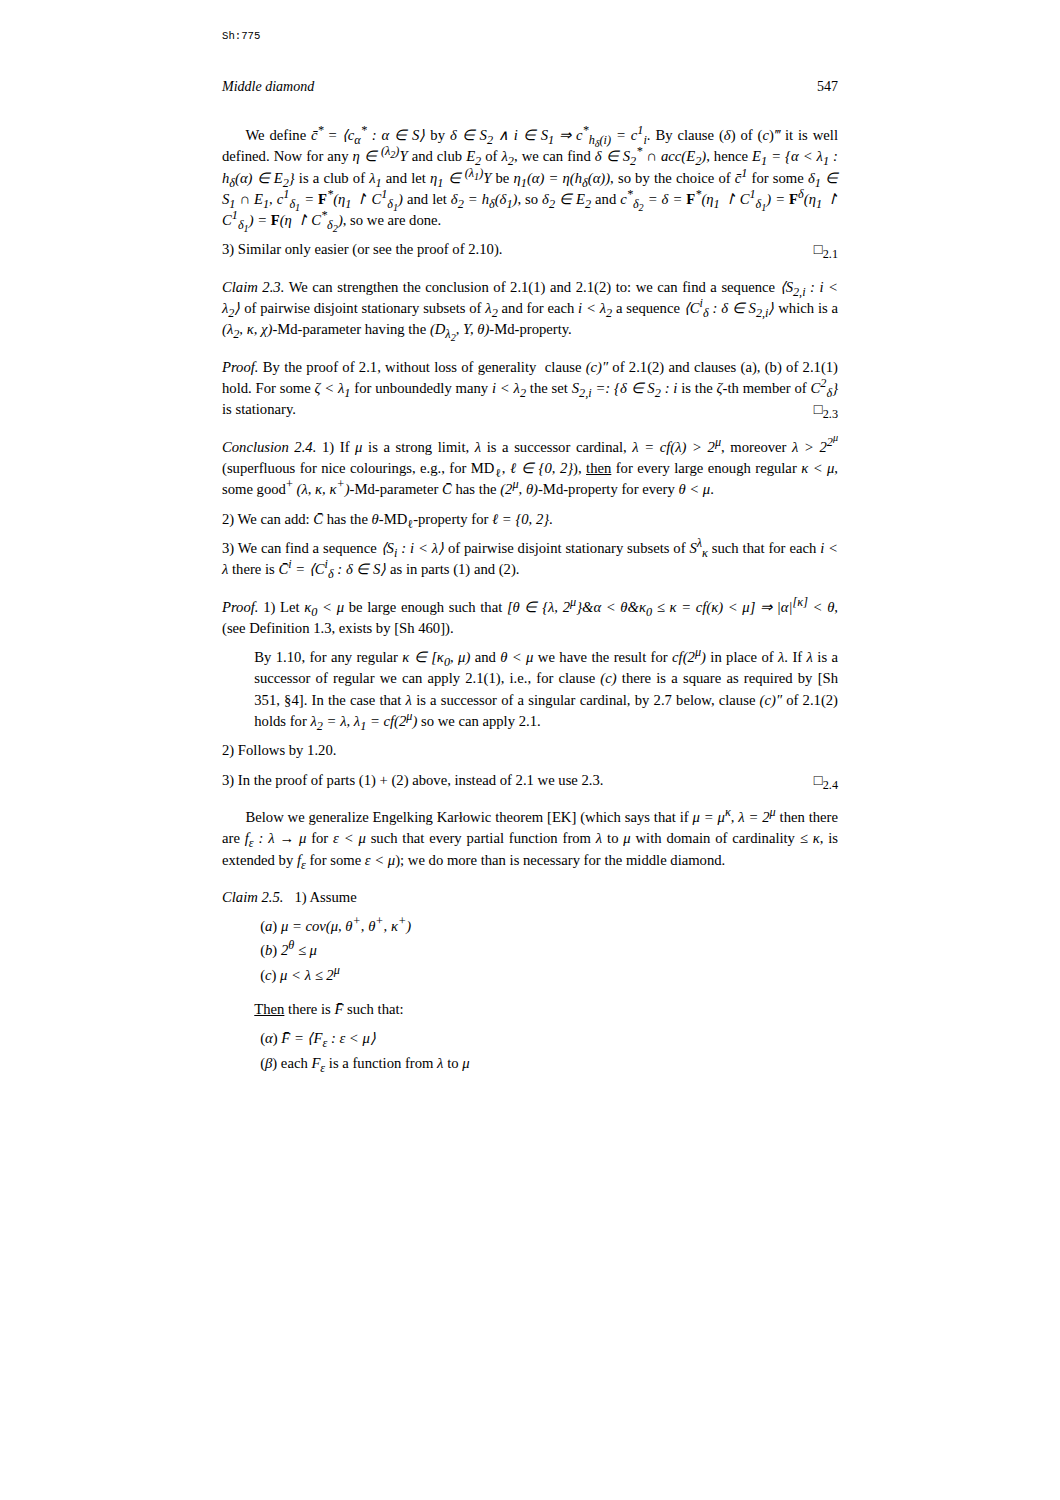Sh:775
Middle diamond 547
We define c̄* = ⟨cα* : α ∈ S⟩ by δ ∈ S2 ∧ i ∈ S1 ⇒ c*hδ(i) = c1i. By clause (δ) of (c)‴ it is well defined. Now for any η ∈ (λ2)Υ and club E2 of λ2, we can find δ ∈ S2* ∩ acc(E2), hence E1 = {α < λ1 : hδ(α) ∈ E2} is a club of λ1 and let η1 ∈ (λ1)Υ be η1(α) = η(hδ(α)), so by the choice of c̄1 for some δ1 ∈ S1 ∩ E1, c1δ1 = F*(η1 ↾ C1δ1) and let δ2 = hδ(δ1), so δ2 ∈ E2 and c*δ2 = δ = F*(η1 ↾ C1δ1) = Fδ(η1 ↾ C1δ1) = F(η ↾ C*δ2), so we are done.
3) Similar only easier (or see the proof of 2.10). □2.1
Claim 2.3. We can strengthen the conclusion of 2.1(1) and 2.1(2) to: we can find a sequence ⟨S2,i : i < λ2⟩ of pairwise disjoint stationary subsets of λ2 and for each i < λ2 a sequence ⟨Ciδ : δ ∈ S2,i⟩ which is a (λ2, κ, χ)-Md-parameter having the (Dλ2, Υ, θ)-Md-property.
Proof. By the proof of 2.1, without loss of generality clause (c)″ of 2.1(2) and clauses (a), (b) of 2.1(1) hold. For some ζ < λ1 for unboundedly many i < λ2 the set S2,i =: {δ ∈ S2 : i is the ζ-th member of C2δ} is stationary. □2.3
Conclusion 2.4. 1) If μ is a strong limit, λ is a successor cardinal, λ = cf(λ) > 2μ, moreover λ > 22μ (superfluous for nice colourings, e.g., for MDℓ, ℓ ∈ {0, 2}), then for every large enough regular κ < μ, some good+ (λ, κ, κ+)-Md-parameter C̄ has the (2μ, θ)-Md-property for every θ < μ.
2) We can add: C̄ has the θ-MDℓ-property for ℓ = {0, 2}.
3) We can find a sequence ⟨Si : i < λ⟩ of pairwise disjoint stationary subsets of Sλκ such that for each i < λ there is C̄i = ⟨Ciδ : δ ∈ S⟩ as in parts (1) and (2).
Proof. 1) Let κ0 < μ be large enough such that [θ ∈ {λ, 2μ}&α < θ&κ0 ≤ κ = cf(κ) < μ] ⇒ |α|[κ] < θ, (see Definition 1.3, exists by [Sh 460]).
By 1.10, for any regular κ ∈ [κ0, μ) and θ < μ we have the result for cf(2μ) in place of λ. If λ is a successor of regular we can apply 2.1(1), i.e., for clause (c) there is a square as required by [Sh 351, §4]. In the case that λ is a successor of a singular cardinal, by 2.7 below, clause (c)″ of 2.1(2) holds for λ2 = λ, λ1 = cf(2μ) so we can apply 2.1.
2) Follows by 1.20.
3) In the proof of parts (1) + (2) above, instead of 2.1 we use 2.3. □2.4
Below we generalize Engelking Karłowic theorem [EK] (which says that if μ = μκ, λ = 2μ then there are fε : λ → μ for ε < μ such that every partial function from λ to μ with domain of cardinality ≤ κ, is extended by fε for some ε < μ); we do more than is necessary for the middle diamond.
Claim 2.5. 1) Assume
(a) μ = cov(μ, θ+, θ+, κ+)
(b) 2θ ≤ μ
(c) μ < λ ≤ 2μ
Then there is F̄ such that:
(α) F̄ = ⟨Fε : ε < μ⟩
(β) each Fε is a function from λ to μ